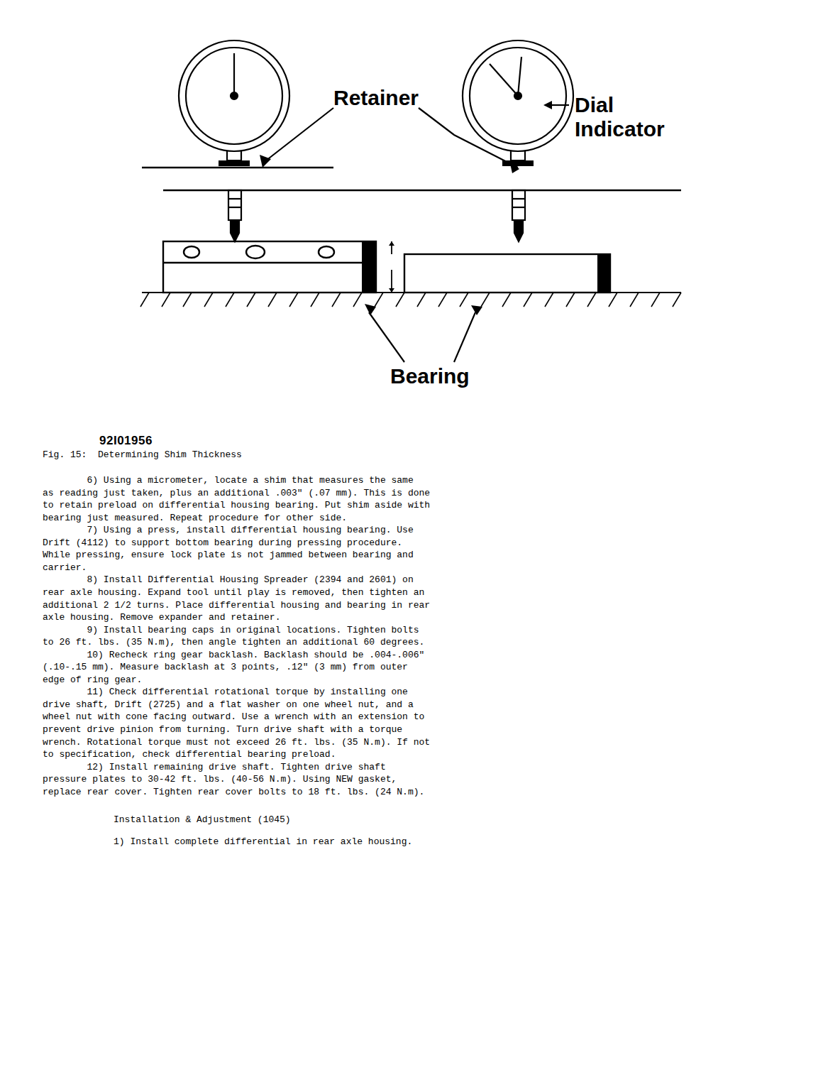Retainer Dial Indicator Bearing
92I01956
Fig. 15: Determining Shim Thickness
6) Using a micrometer, locate a shim that measures the same as reading just taken, plus an additional .003" (.07 mm). This is done to retain preload on differential housing bearing. Put shim aside with bearing just measured. Repeat procedure for other side. 7) Using a press, install differential housing bearing. Use Drift (4112) to support bottom bearing during pressing procedure. While pressing, ensure lock plate is not jammed between bearing and carrier. 8) Install Differential Housing Spreader (2394 and 2601) on rear axle housing. Expand tool until play is removed, then tighten an additional 2 1/2 turns. Place differential housing and bearing in rear axle housing. Remove expander and retainer. 9) Install bearing caps in original locations. Tighten bolts to 26 ft. lbs. (35 N.m), then angle tighten an additional 60 degrees. 10) Recheck ring gear backlash. Backlash should be .004-.006" (.10-.15 mm). Measure backlash at 3 points, .12" (3 mm) from outer edge of ring gear. 11) Check differential rotational torque by installing one drive shaft, Drift (2725) and a flat washer on one wheel nut, and a wheel nut with cone facing outward. Use a wrench with an extension to prevent drive pinion from turning. Turn drive shaft with a torque wrench. Rotational torque must not exceed 26 ft. lbs. (35 N.m). If not to specification, check differential bearing preload. 12) Install remaining drive shaft. Tighten drive shaft pressure plates to 30-42 ft. lbs. (40-56 N.m). Using NEW gasket, replace rear cover. Tighten rear cover bolts to 18 ft. lbs. (24 N.m).
Installation & Adjustment (1045)
1) Install complete differential in rear axle housing.